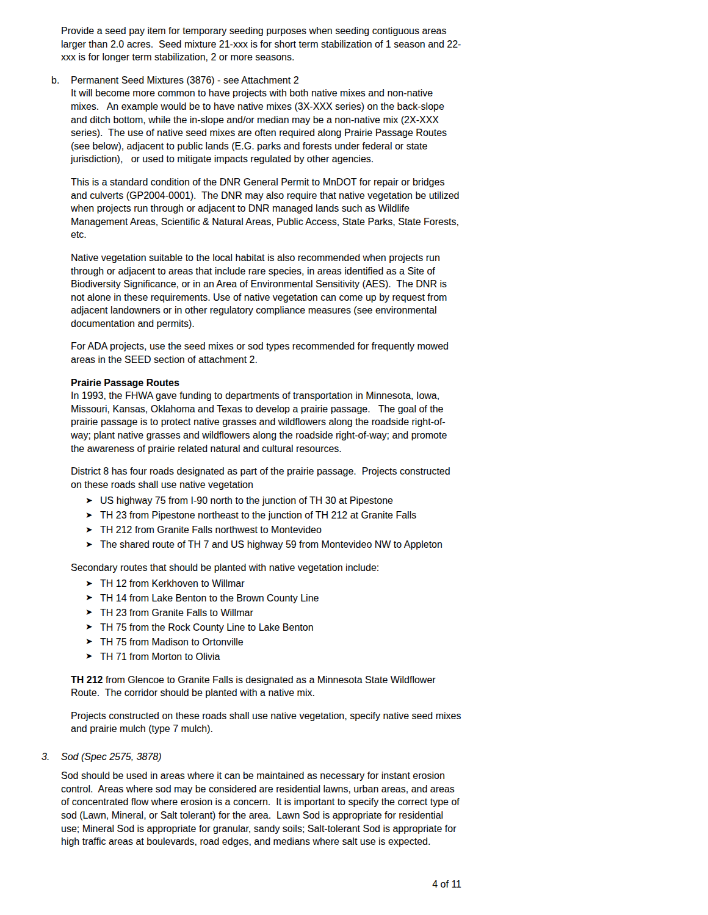Provide a seed pay item for temporary seeding purposes when seeding contiguous areas larger than 2.0 acres. Seed mixture 21-xxx is for short term stabilization of 1 season and 22-xxx is for longer term stabilization, 2 or more seasons.
b.
Permanent Seed Mixtures (3876) - see Attachment 2
It will become more common to have projects with both native mixes and non-native mixes. An example would be to have native mixes (3X-XXX series) on the back-slope and ditch bottom, while the in-slope and/or median may be a non-native mix (2X-XXX series). The use of native seed mixes are often required along Prairie Passage Routes (see below), adjacent to public lands (E.G. parks and forests under federal or state jurisdiction), or used to mitigate impacts regulated by other agencies.
This is a standard condition of the DNR General Permit to MnDOT for repair or bridges and culverts (GP2004-0001). The DNR may also require that native vegetation be utilized when projects run through or adjacent to DNR managed lands such as Wildlife Management Areas, Scientific & Natural Areas, Public Access, State Parks, State Forests, etc.
Native vegetation suitable to the local habitat is also recommended when projects run through or adjacent to areas that include rare species, in areas identified as a Site of Biodiversity Significance, or in an Area of Environmental Sensitivity (AES). The DNR is not alone in these requirements. Use of native vegetation can come up by request from adjacent landowners or in other regulatory compliance measures (see environmental documentation and permits).
For ADA projects, use the seed mixes or sod types recommended for frequently mowed areas in the SEED section of attachment 2.
Prairie Passage Routes
In 1993, the FHWA gave funding to departments of transportation in Minnesota, Iowa, Missouri, Kansas, Oklahoma and Texas to develop a prairie passage. The goal of the prairie passage is to protect native grasses and wildflowers along the roadside right-of-way; plant native grasses and wildflowers along the roadside right-of-way; and promote the awareness of prairie related natural and cultural resources.
District 8 has four roads designated as part of the prairie passage. Projects constructed on these roads shall use native vegetation
US highway 75 from I-90 north to the junction of TH 30 at Pipestone
TH 23 from Pipestone northeast to the junction of TH 212 at Granite Falls
TH 212 from Granite Falls northwest to Montevideo
The shared route of TH 7 and US highway 59 from Montevideo NW to Appleton
Secondary routes that should be planted with native vegetation include:
TH 12 from Kerkhoven to Willmar
TH 14 from Lake Benton to the Brown County Line
TH 23 from Granite Falls to Willmar
TH 75 from the Rock County Line to Lake Benton
TH 75 from Madison to Ortonville
TH 71 from Morton to Olivia
TH 212 from Glencoe to Granite Falls is designated as a Minnesota State Wildflower Route. The corridor should be planted with a native mix.
Projects constructed on these roads shall use native vegetation, specify native seed mixes and prairie mulch (type 7 mulch).
3.
Sod (Spec 2575, 3878)
Sod should be used in areas where it can be maintained as necessary for instant erosion control. Areas where sod may be considered are residential lawns, urban areas, and areas of concentrated flow where erosion is a concern. It is important to specify the correct type of sod (Lawn, Mineral, or Salt tolerant) for the area. Lawn Sod is appropriate for residential use; Mineral Sod is appropriate for granular, sandy soils; Salt-tolerant Sod is appropriate for high traffic areas at boulevards, road edges, and medians where salt use is expected.
4 of 11